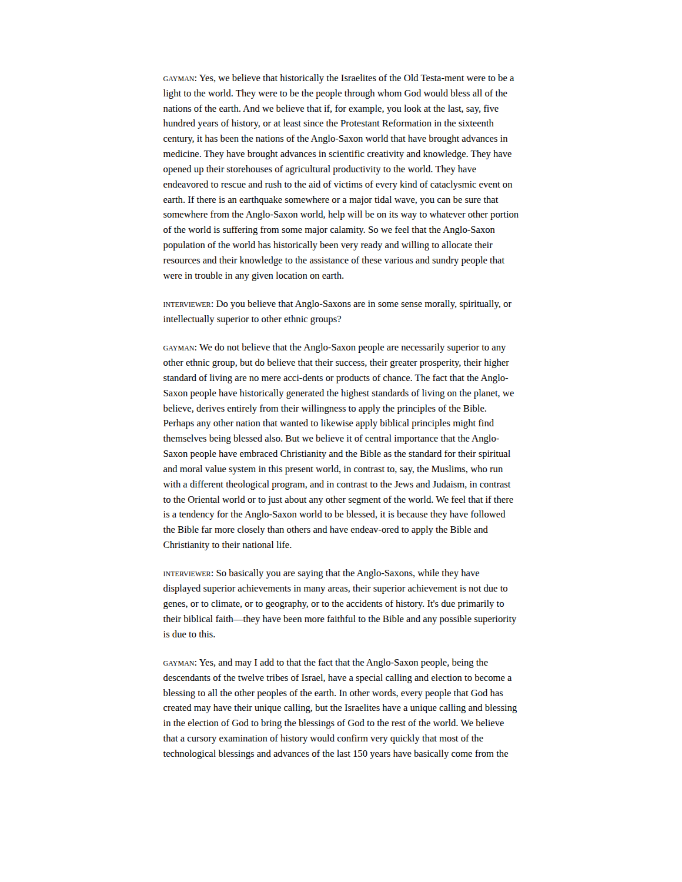Gayman: Yes, we believe that historically the Israelites of the Old Testa-ment were to be a light to the world. They were to be the people through whom God would bless all of the nations of the earth. And we believe that if, for example, you look at the last, say, five hundred years of history, or at least since the Protestant Reformation in the sixteenth century, it has been the nations of the Anglo-Saxon world that have brought advances in medicine. They have brought advances in scientific creativity and knowledge. They have opened up their storehouses of agricultural productivity to the world. They have endeavored to rescue and rush to the aid of victims of every kind of cataclysmic event on earth. If there is an earthquake somewhere or a major tidal wave, you can be sure that somewhere from the Anglo-Saxon world, help will be on its way to whatever other portion of the world is suffering from some major calamity. So we feel that the Anglo-Saxon population of the world has historically been very ready and willing to allocate their resources and their knowledge to the assistance of these various and sundry people that were in trouble in any given location on earth.
Interviewer: Do you believe that Anglo-Saxons are in some sense morally, spiritually, or intellectually superior to other ethnic groups?
Gayman: We do not believe that the Anglo-Saxon people are necessarily superior to any other ethnic group, but do believe that their success, their greater prosperity, their higher standard of living are no mere acci-dents or products of chance. The fact that the Anglo-Saxon people have historically generated the highest standards of living on the planet, we believe, derives entirely from their willingness to apply the principles of the Bible. Perhaps any other nation that wanted to likewise apply biblical principles might find themselves being blessed also. But we believe it of central importance that the Anglo-Saxon people have embraced Christianity and the Bible as the standard for their spiritual and moral value system in this present world, in contrast to, say, the Muslims, who run with a different theological program, and in contrast to the Jews and Judaism, in contrast to the Oriental world or to just about any other segment of the world. We feel that if there is a tendency for the Anglo-Saxon world to be blessed, it is because they have followed the Bible far more closely than others and have endeav-ored to apply the Bible and Christianity to their national life.
Interviewer: So basically you are saying that the Anglo-Saxons, while they have displayed superior achievements in many areas, their superior achievement is not due to genes, or to climate, or to geography, or to the accidents of history. It's due primarily to their biblical faith—they have been more faithful to the Bible and any possible superiority is due to this.
Gayman: Yes, and may I add to that the fact that the Anglo-Saxon people, being the descendants of the twelve tribes of Israel, have a special calling and election to become a blessing to all the other peoples of the earth. In other words, every people that God has created may have their unique calling, but the Israelites have a unique calling and blessing in the election of God to bring the blessings of God to the rest of the world. We believe that a cursory examination of history would confirm very quickly that most of the technological blessings and advances of the last 150 years have basically come from the